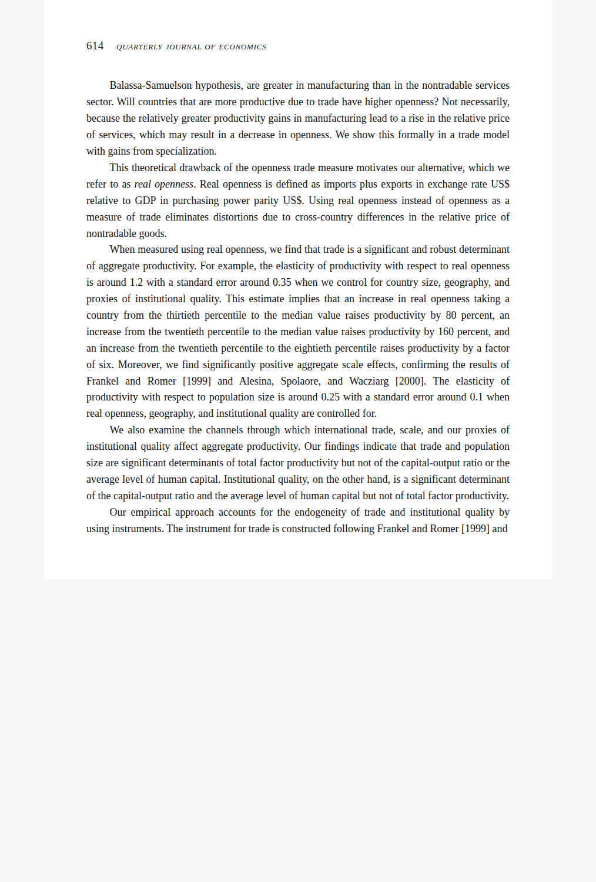614 quarterly journal of economics
Balassa-Samuelson hypothesis, are greater in manufacturing than in the nontradable services sector. Will countries that are more productive due to trade have higher openness? Not necessarily, because the relatively greater productivity gains in manufacturing lead to a rise in the relative price of services, which may result in a decrease in openness. We show this formally in a trade model with gains from specialization.
This theoretical drawback of the openness trade measure motivates our alternative, which we refer to as real openness. Real openness is defined as imports plus exports in exchange rate US$ relative to GDP in purchasing power parity US$. Using real openness instead of openness as a measure of trade eliminates distortions due to cross-country differences in the relative price of nontradable goods.
When measured using real openness, we find that trade is a significant and robust determinant of aggregate productivity. For example, the elasticity of productivity with respect to real openness is around 1.2 with a standard error around 0.35 when we control for country size, geography, and proxies of institutional quality. This estimate implies that an increase in real openness taking a country from the thirtieth percentile to the median value raises productivity by 80 percent, an increase from the twentieth percentile to the median value raises productivity by 160 percent, and an increase from the twentieth percentile to the eightieth percentile raises productivity by a factor of six. Moreover, we find significantly positive aggregate scale effects, confirming the results of Frankel and Romer [1999] and Alesina, Spolaore, and Wacziarg [2000]. The elasticity of productivity with respect to population size is around 0.25 with a standard error around 0.1 when real openness, geography, and institutional quality are controlled for.
We also examine the channels through which international trade, scale, and our proxies of institutional quality affect aggregate productivity. Our findings indicate that trade and population size are significant determinants of total factor productivity but not of the capital-output ratio or the average level of human capital. Institutional quality, on the other hand, is a significant determinant of the capital-output ratio and the average level of human capital but not of total factor productivity.
Our empirical approach accounts for the endogeneity of trade and institutional quality by using instruments. The instrument for trade is constructed following Frankel and Romer [1999] and